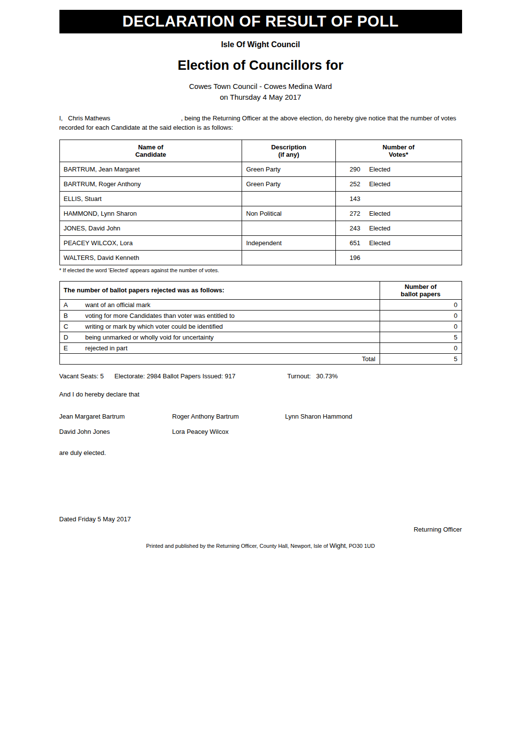DECLARATION OF RESULT OF POLL
Isle Of Wight Council
Election of Councillors for
Cowes Town Council - Cowes Medina Ward
on Thursday 4 May 2017
I, Chris Mathews, being the Returning Officer at the above election, do hereby give notice that the number of votes recorded for each Candidate at the said election is as follows:
| Name of Candidate | Description (if any) | Number of Votes* |
| --- | --- | --- |
| BARTRUM, Jean Margaret | Green Party | 290 Elected |
| BARTRUM, Roger Anthony | Green Party | 252 Elected |
| ELLIS, Stuart | | 143 |
| HAMMOND, Lynn Sharon | Non Political | 272 Elected |
| JONES, David John | | 243 Elected |
| PEACEY WILCOX, Lora | Independent | 651 Elected |
| WALTERS, David Kenneth | | 196 |
* If elected the word 'Elected' appears against the number of votes.
| The number of ballot papers rejected was as follows: | Number of ballot papers |
| --- | --- |
| A | want of an official mark | 0 |
| B | voting for more Candidates than voter was entitled to | 0 |
| C | writing or mark by which voter could be identified | 0 |
| D | being unmarked or wholly void for uncertainty | 5 |
| E | rejected in part | 0 |
| Total | 5 |
Vacant Seats: 5 Electorate: 2984 Ballot Papers Issued: 917 Turnout: 30.73%
And I do hereby declare that
Jean Margaret Bartrum Roger Anthony Bartrum Lynn Sharon Hammond
David John Jones Lora Peacey Wilcox
are duly elected.
Dated Friday 5 May 2017
Returning Officer
Printed and published by the Returning Officer, County Hall, Newport, Isle of Wight, PO30 1UD